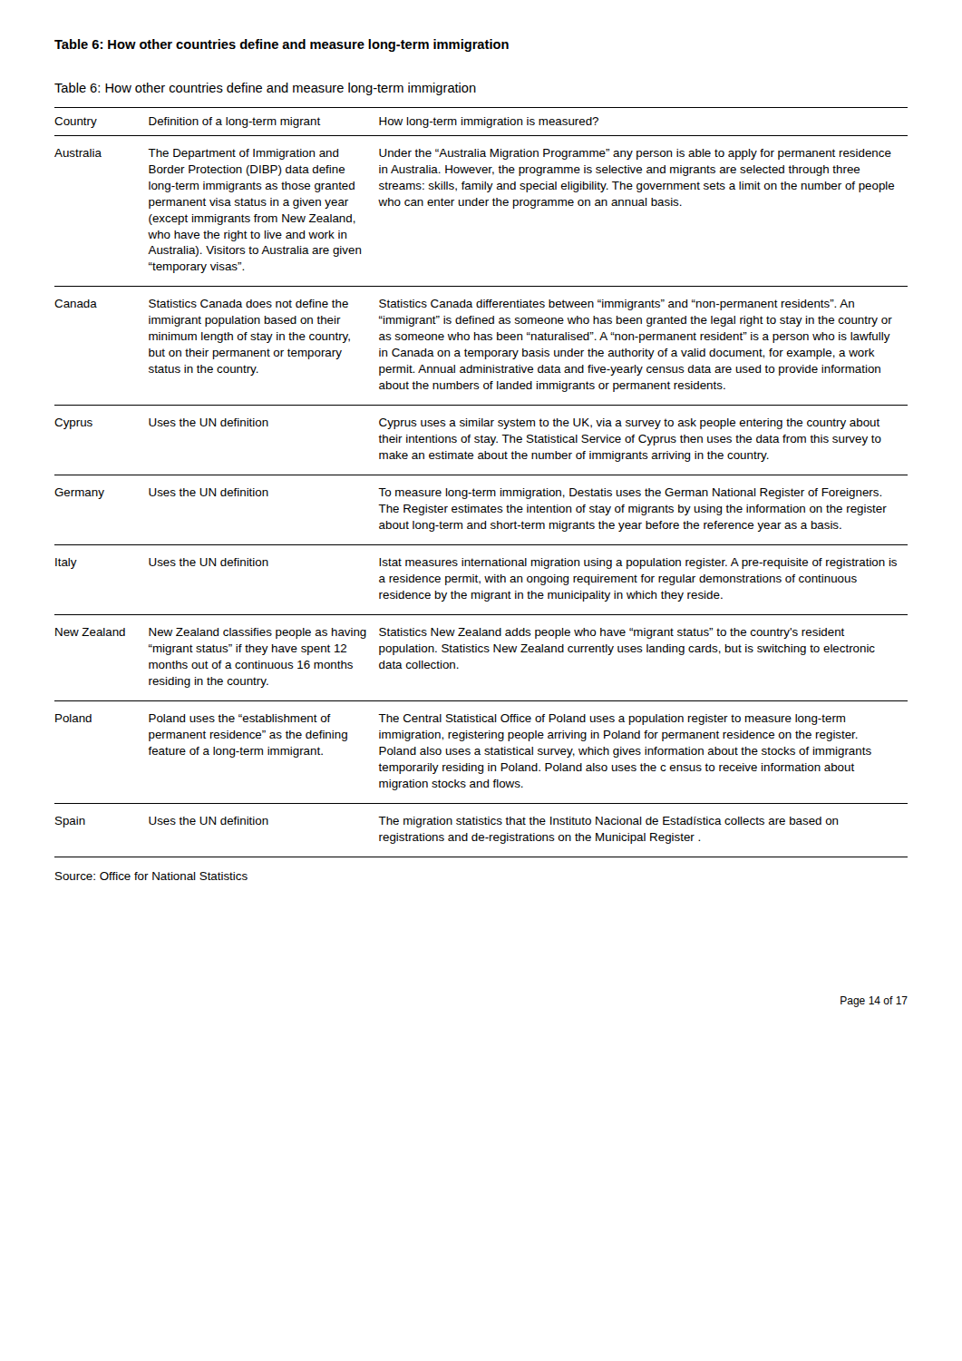Table 6: How other countries define and measure long-term immigration
Table 6: How other countries define and measure long-term immigration
| Country | Definition of a long-term migrant | How long-term immigration is measured? |
| --- | --- | --- |
| Australia | The Department of Immigration and Border Protection (DIBP) data define long-term immigrants as those granted permanent visa status in a given year (except immigrants from New Zealand, who have the right to live and work in Australia). Visitors to Australia are given “temporary visas”. | Under the “Australia Migration Programme” any person is able to apply for permanent residence in Australia. However, the programme is selective and migrants are selected through three streams: skills, family and special eligibility. The government sets a limit on the number of people who can enter under the programme on an annual basis. |
| Canada | Statistics Canada does not define the immigrant population based on their minimum length of stay in the country, but on their permanent or temporary status in the country. | Statistics Canada differentiates between “immigrants” and “non-permanent residents”. An “immigrant” is defined as someone who has been granted the legal right to stay in the country or as someone who has been “naturalised”. A “non-permanent resident” is a person who is lawfully in Canada on a temporary basis under the authority of a valid document, for example, a work permit. Annual administrative data and five-yearly census data are used to provide information about the numbers of landed immigrants or permanent residents. |
| Cyprus | Uses the UN definition | Cyprus uses a similar system to the UK, via a survey to ask people entering the country about their intentions of stay. The Statistical Service of Cyprus then uses the data from this survey to make an estimate about the number of immigrants arriving in the country. |
| Germany | Uses the UN definition | To measure long-term immigration, Destatis uses the German National Register of Foreigners. The Register estimates the intention of stay of migrants by using the information on the register about long-term and short-term migrants the year before the reference year as a basis. |
| Italy | Uses the UN definition | Istat measures international migration using a population register. A pre-requisite of registration is a residence permit, with an ongoing requirement for regular demonstrations of continuous residence by the migrant in the municipality in which they reside. |
| New Zealand | New Zealand classifies people as having “migrant status” if they have spent 12 months out of a continuous 16 months residing in the country. | Statistics New Zealand adds people who have “migrant status” to the country's resident population. Statistics New Zealand currently uses landing cards, but is switching to electronic data collection. |
| Poland | Poland uses the “establishment of permanent residence” as the defining feature of a long-term immigrant. | The Central Statistical Office of Poland uses a population register to measure long-term immigration, registering people arriving in Poland for permanent residence on the register. Poland also uses a statistical survey, which gives information about the stocks of immigrants temporarily residing in Poland. Poland also uses the c ensus to receive information about migration stocks and flows. |
| Spain | Uses the UN definition | The migration statistics that the Instituto Nacional de Estadística collects are based on registrations and de-registrations on the Municipal Register . |
Source: Office for National Statistics
Page 14 of 17